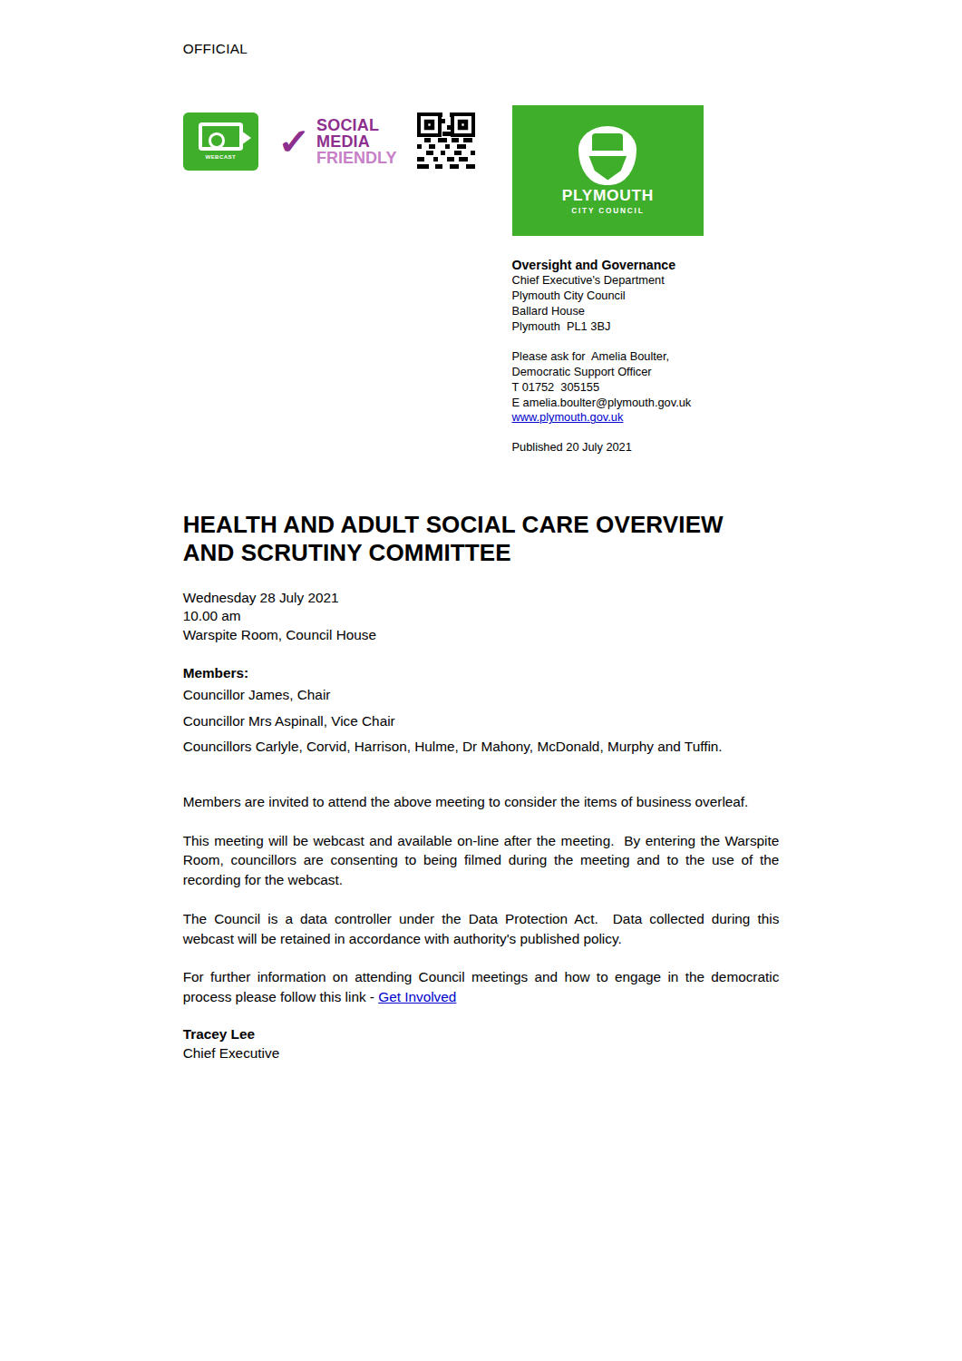OFFICIAL
WEBCAST
✓
SOCIAL MEDIA FRIENDLY
PLYMOUTH
CITY COUNCIL
Oversight and Governance
Chief Executive's Department
Plymouth City Council
Ballard House
Plymouth PL1 3BJ
Please ask for Amelia Boulter,
Democratic Support Officer
T 01752 305155
E amelia.boulter@plymouth.gov.uk
www.plymouth.gov.uk
Published 20 July 2021
HEALTH AND ADULT SOCIAL CARE OVERVIEW AND SCRUTINY COMMITTEE
Wednesday 28 July 2021
10.00 am
Warspite Room, Council House
Members:
Councillor James, Chair
Councillor Mrs Aspinall, Vice Chair
Councillors Carlyle, Corvid, Harrison, Hulme, Dr Mahony, McDonald, Murphy and Tuffin.
Members are invited to attend the above meeting to consider the items of business overleaf.
This meeting will be webcast and available on-line after the meeting. By entering the Warspite Room, councillors are consenting to being filmed during the meeting and to the use of the recording for the webcast.
The Council is a data controller under the Data Protection Act. Data collected during this webcast will be retained in accordance with authority's published policy.
For further information on attending Council meetings and how to engage in the democratic process please follow this link - Get Involved
Tracey Lee Chief Executive